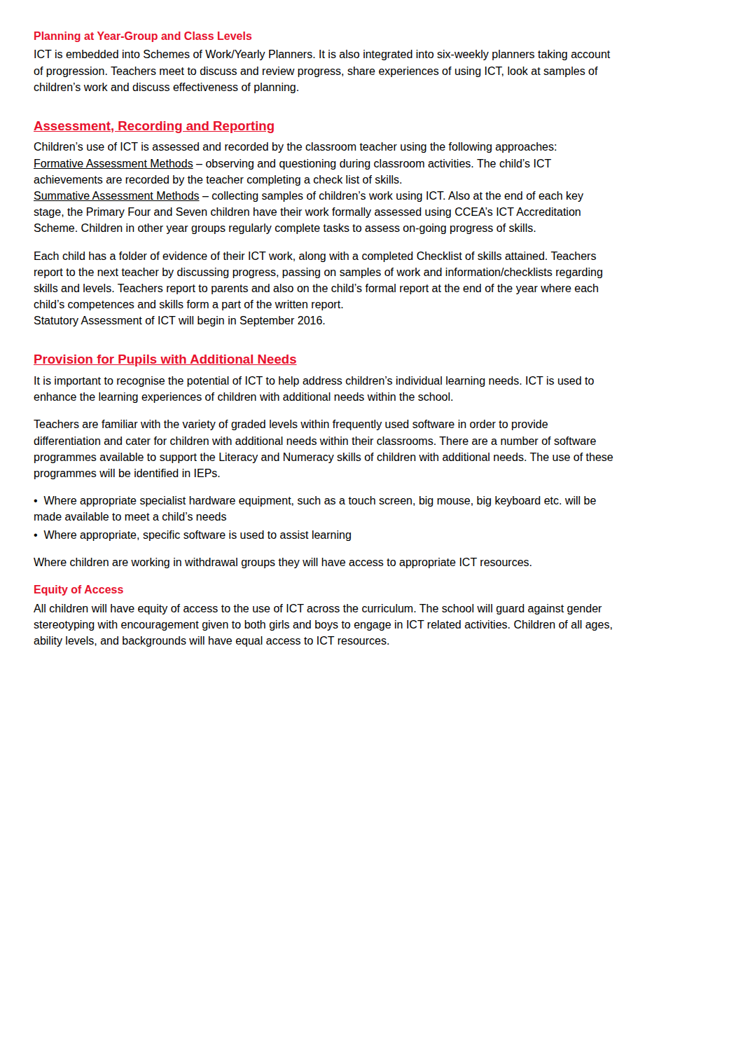Planning at Year-Group and Class Levels
ICT is embedded into Schemes of Work/Yearly Planners. It is also integrated into six-weekly planners taking account of progression. Teachers meet to discuss and review progress, share experiences of using ICT, look at samples of children’s work and discuss effectiveness of planning.
Assessment, Recording and Reporting
Children’s use of ICT is assessed and recorded by the classroom teacher using the following approaches:
Formative Assessment Methods – observing and questioning during classroom activities. The child’s ICT achievements are recorded by the teacher completing a check list of skills.
Summative Assessment Methods – collecting samples of children’s work using ICT. Also at the end of each key stage, the Primary Four and Seven children have their work formally assessed using CCEA’s ICT Accreditation Scheme. Children in other year groups regularly complete tasks to assess on-going progress of skills.
Each child has a folder of evidence of their ICT work, along with a completed Checklist of skills attained. Teachers report to the next teacher by discussing progress, passing on samples of work and information/checklists regarding skills and levels. Teachers report to parents and also on the child’s formal report at the end of the year where each child’s competences and skills form a part of the written report.
Statutory Assessment of ICT will begin in September 2016.
Provision for Pupils with Additional Needs
It is important to recognise the potential of ICT to help address children’s individual learning needs. ICT is used to enhance the learning experiences of children with additional needs within the school.
Teachers are familiar with the variety of graded levels within frequently used software in order to provide differentiation and cater for children with additional needs within their classrooms. There are a number of software programmes available to support the Literacy and Numeracy skills of children with additional needs. The use of these programmes will be identified in IEPs.
Where appropriate specialist hardware equipment, such as a touch screen, big mouse, big keyboard etc. will be made available to meet a child’s needs
Where appropriate, specific software is used to assist learning
Where children are working in withdrawal groups they will have access to appropriate ICT resources.
Equity of Access
All children will have equity of access to the use of ICT across the curriculum. The school will guard against gender stereotyping with encouragement given to both girls and boys to engage in ICT related activities. Children of all ages, ability levels, and backgrounds will have equal access to ICT resources.